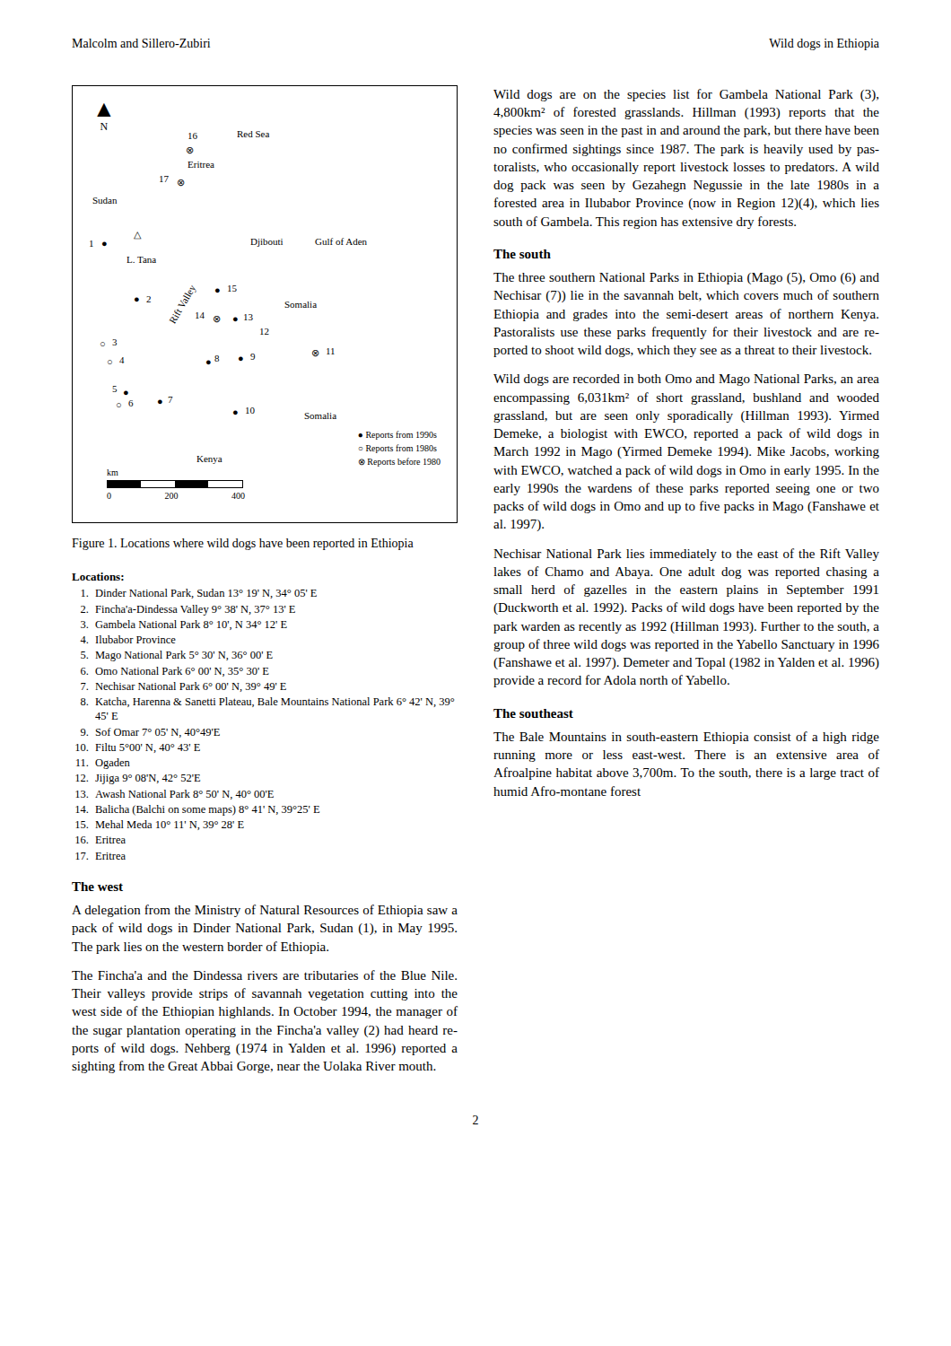Malcolm and Sillero-Zubiri Wild dogs in Ethiopia
▲N
16 ⊗ Red Sea 17 ⊗ Eritrea Sudan 1 ● △ L. Tana Djibouti Gulf of Aden ● 2 ● 15 Somalia 14 ⊗ ● 13 12 Rift Valley ○ 3 ○ 4 8 ● ● 9 ⊗ 11 5 ● ○ 6 ● 7 ● 10 Somalia Kenya
● Reports from 1990s
○ Reports from 1980s
⊗ Reports before 1980
km 0200400
Figure 1. Locations where wild dogs have been reported in Ethiopia
Locations:
Dinder National Park, Sudan 13° 19' N, 34° 05' E
Fincha'a-Dindessa Valley 9° 38' N, 37° 13' E
Gambela National Park 8° 10', N 34° 12' E
Ilubabor Province
Mago National Park 5° 30' N, 36° 00' E
Omo National Park 6° 00' N, 35° 30' E
Nechisar National Park 6° 00' N, 39° 49' E
Katcha, Harenna & Sanetti Plateau, Bale Mountains National Park 6° 42' N, 39° 45' E
Sof Omar 7° 05' N, 40°49'E
Filtu 5°00' N, 40° 43' E
Ogaden
Jijiga 9° 08'N, 42° 52'E
Awash National Park 8° 50' N, 40° 00'E
Balicha (Balchi on some maps) 8° 41' N, 39°25' E
Mehal Meda 10° 11' N, 39° 28' E
Eritrea
Eritrea
The west
A delegation from the Ministry of Natural Resources of Ethiopia saw a pack of wild dogs in Dinder National Park, Sudan (1), in May 1995. The park lies on the western border of Ethiopia.
The Fincha'a and the Dindessa rivers are tributaries of the Blue Nile. Their valleys provide strips of savannah vegetation cutting into the west side of the Ethiopian highlands. In October 1994, the manager of the sugar plantation operating in the Fincha'a valley (2) had heard reports of wild dogs. Nehberg (1974 in Yalden et al. 1996) reported a sighting from the Great Abbai Gorge, near the Uolaka River mouth.
Wild dogs are on the species list for Gambela National Park (3), 4,800km² of forested grasslands. Hillman (1993) reports that the species was seen in the past in and around the park, but there have been no confirmed sightings since 1987. The park is heavily used by pastoralists, who occasionally report livestock losses to predators. A wild dog pack was seen by Gezahegn Negussie in the late 1980s in a forested area in Ilubabor Province (now in Region 12)(4), which lies south of Gambela. This region has extensive dry forests.
The south
The three southern National Parks in Ethiopia (Mago (5), Omo (6) and Nechisar (7)) lie in the savannah belt, which covers much of southern Ethiopia and grades into the semi-desert areas of northern Kenya. Pastoralists use these parks frequently for their livestock and are reported to shoot wild dogs, which they see as a threat to their livestock.
Wild dogs are recorded in both Omo and Mago National Parks, an area encompassing 6,031km² of short grassland, bushland and wooded grassland, but are seen only sporadically (Hillman 1993). Yirmed Demeke, a biologist with EWCO, reported a pack of wild dogs in March 1992 in Mago (Yirmed Demeke 1994). Mike Jacobs, working with EWCO, watched a pack of wild dogs in Omo in early 1995. In the early 1990s the wardens of these parks reported seeing one or two packs of wild dogs in Omo and up to five packs in Mago (Fanshawe et al. 1997).
Nechisar National Park lies immediately to the east of the Rift Valley lakes of Chamo and Abaya. One adult dog was reported chasing a small herd of gazelles in the eastern plains in September 1991 (Duckworth et al. 1992). Packs of wild dogs have been reported by the park warden as recently as 1992 (Hillman 1993). Further to the south, a group of three wild dogs was reported in the Yabello Sanctuary in 1996 (Fanshawe et al. 1997). Demeter and Topal (1982 in Yalden et al. 1996) provide a record for Adola north of Yabello.
The southeast
The Bale Mountains in south-eastern Ethiopia consist of a high ridge running more or less east-west. There is an extensive area of Afroalpine habitat above 3,700m. To the south, there is a large tract of humid Afro-montane forest
2